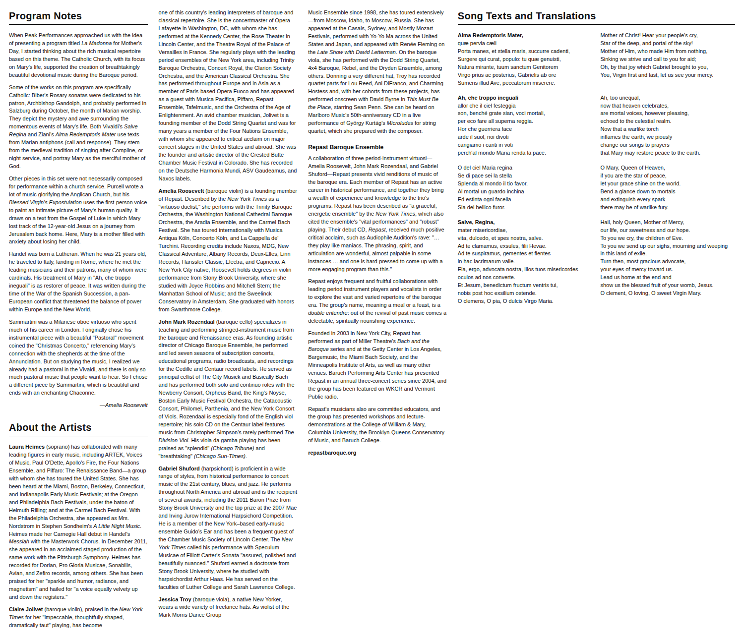Program Notes
When Peak Performances approached us with the idea of presenting a program titled La Madonna for Mother's Day, I started thinking about the rich musical repertoire based on this theme. The Catholic Church, with its focus on Mary's life, supported the creation of breathtakingly beautiful devotional music during the Baroque period.
Some of the works on this program are specifically Catholic: Biber's Rosary sonatas were dedicated to his patron, Archbishop Gandolph, and probably performed in Salzburg during October, the month of Marian worship. They depict the mystery and awe surrounding the momentous events of Mary's life. Both Vivaldi's Salve Regina and Ziani's Alma Redemptoris Mater use texts from Marian antiphons (call and response). They stem from the medieval tradition of singing after Compline, or night service, and portray Mary as the merciful mother of God.
Other pieces in this set were not necessarily composed for performance within a church service. Purcell wrote a lot of music glorifying the Anglican Church, but his Blessed Virgin's Expostulation uses the first-person voice to paint an intimate picture of Mary's human quality. It draws on a text from the Gospel of Luke in which Mary lost track of the 12-year-old Jesus on a journey from Jerusalem back home. Here, Mary is a mother filled with anxiety about losing her child.
Handel was born a Lutheran. When he was 21 years old, he traveled to Italy, landing in Rome, where he met the leading musicians and their patrons, many of whom were cardinals. His treatment of Mary in "Ah, che troppo ineguali" is as restorer of peace. It was written during the time of the War of the Spanish Succession, a pan-European conflict that threatened the balance of power within Europe and the New World.
Sammartini was a Milanese oboe virtuoso who spent much of his career in London. I originally chose his instrumental piece with a beautiful "Pastoral" movement coined the "Christmas Concerto," referencing Mary's connection with the shepherds at the time of the Annunciation. But on studying the music, I realized we already had a pastoral in the Vivaldi, and there is only so much pastoral music that people want to hear. So I chose a different piece by Sammartini, which is beautiful and ends with an enchanting Chaconne.
—Amelia Roosevelt
About the Artists
Laura Heimes (soprano) has collaborated with many leading figures in early music, including ARTEK, Voices of Music, Paul O'Dette, Apollo's Fire, the Four Nations Ensemble, and Piffaro: The Renaissance Band—a group with whom she has toured the United States. She has been heard at the Miami, Boston, Berkeley, Connecticut, and Indianapolis Early Music Festivals; at the Oregon and Philadelphia Bach Festivals, under the baton of Helmuth Rilling; and at the Carmel Bach Festival. With the Philadelphia Orchestra, she appeared as Mrs. Nordstrom in Stephen Sondheim's A Little Night Music. Heimes made her Carnegie Hall debut in Handel's Messiah with the Masterwork Chorus. In December 2011, she appeared in an acclaimed staged production of the same work with the Pittsburgh Symphony. Heimes has recorded for Dorian, Pro Gloria Musicae, Sonabilis, Avian, and Zefiro records, among others. She has been praised for her "sparkle and humor, radiance, and magnetism" and hailed for "a voice equally velvety up and down the registers."
Claire Jolivet (baroque violin), praised in the New York Times for her "impeccable, thoughtfully shaped, dramatically taut" playing, has become
one of this country's leading interpreters of baroque and classical repertoire. She is the concertmaster of Opera Lafayette in Washington, DC, with whom she has performed at the Kennedy Center, the Rose Theater in Lincoln Center, and the Theatre Royal of the Palace of Versailles in France. She regularly plays with the leading period ensembles of the New York area, including Trinity Baroque Orchestra, Concert Royal, the Clarion Society Orchestra, and the American Classical Orchestra. She has performed throughout Europe and in Asia as a member of Paris-based Opera Fuoco and has appeared as a guest with Musica Pacifica, Piffaro, Repast Ensemble, Tafelmusic, and the Orchestra of the Age of Enlightenment. An avid chamber musician, Jolivet is a founding member of the Dodd String Quartet and was for many years a member of the Four Nations Ensemble, with whom she appeared to critical acclaim on major concert stages in the United States and abroad. She was the founder and artistic director of the Crested Butte Chamber Music Festival in Colorado. She has recorded on the Deutsche Harmonia Mundi, ASV Gaudeamus, and Naxos labels.
Amelia Roosevelt (baroque violin) is a founding member of Repast. Described by the New York Times as a "virtuoso duelist," she performs with the Trinity Baroque Orchestra, the Washington National Cathedral Baroque Orchestra, the Aradia Ensemble, and the Carmel Bach Festival. She has toured internationally with Musica Antiqua Köln, Concerto Köln, and La Cappella de' Turchini. Recording credits include Naxos, MDG, New Classical Adventure, Albany Records, Deux-Elles, Linn Records, Hänssler Classic, Electra, and Capriccio. A New York City native, Roosevelt holds degrees in violin performance from Stony Brook University, where she studied with Joyce Robbins and Mitchell Stern; the Manhattan School of Music; and the Sweelinck Conservatory in Amsterdam. She graduated with honors from Swarthmore College.
John Mark Rozendaal (baroque cello) specializes in teaching and performing stringed-instrument music from the baroque and Renaissance eras. As founding artistic director of Chicago Baroque Ensemble, he performed and led seven seasons of subscription concerts, educational programs, radio broadcasts, and recordings for the Cedille and Centaur record labels. He served as principal cellist of The City Musick and Basically Bach and has performed both solo and continuo roles with the Newberry Consort, Orpheus Band, the King's Noyse, Boston Early Music Festival Orchestra, the Catacoustic Consort, Philomel, Parthenia, and the New York Consort of Viols. Rozendaal is especially fond of the English viol repertoire; his solo CD on the Centaur label features music from Christopher Simpson's rarely performed The Division Viol. His viola da gamba playing has been praised as "splendid" (Chicago Tribune) and "breathtaking" (Chicago Sun-Times).
Gabriel Shuford (harpsichord) is proficient in a wide range of styles, from historical performance to concert music of the 21st century, blues, and jazz. He performs throughout North America and abroad and is the recipient of several awards, including the 2011 Baron Prize from Stony Brook University and the top prize at the 2007 Mae and Irving Jurow International Harpsichord Competition. He is a member of the New York–based early-music ensemble Guido's Ear and has been a frequent guest of the Chamber Music Society of Lincoln Center. The New York Times called his performance with Speculum Musicae of Elliott Carter's Sonata "assured, polished and beautifully nuanced." Shuford earned a doctorate from Stony Brook University, where he studied with harpsichordist Arthur Haas. He has served on the faculties of Luther College and Sarah Lawrence College.
Jessica Troy (baroque viola), a native New Yorker, wears a wide variety of freelance hats. As violist of the Mark Morris Dance Group
Music Ensemble since 1998, she has toured extensively—from Moscow, Idaho, to Moscow, Russia. She has appeared at the Casals, Sydney, and Mostly Mozart Festivals, performed with Yo-Yo Ma across the United States and Japan, and appeared with Renée Fleming on the Late Show with David Letterman. On the baroque viola, she has performed with the Dodd String Quartet, 4x4 Baroque, Rebel, and the Dryden Ensemble, among others. Donning a very different hat, Troy has recorded quartet parts for Lou Reed, Ani DiFranco, and Charming Hostess and, with her cohorts from these projects, has performed onscreen with David Byrne in This Must Be the Place, starring Sean Penn. She can be heard on Marlboro Music's 50th-anniversary CD in a live performance of György Kurtág's Microludes for string quartet, which she prepared with the composer.
Repast Baroque Ensemble
A collaboration of three period-instrument virtuosi—Amelia Roosevelt, John Mark Rozendaal, and Gabriel Shuford—Repast presents vivid renditions of music of the baroque era. Each member of Repast has an active career in historical performance, and together they bring a wealth of experience and knowledge to the trio's programs. Repast has been described as "a graceful, energetic ensemble" by the New York Times, which also cited the ensemble's "vital performances" and "robust" playing. Their debut CD, Repast, received much positive critical acclaim, such as Audiophile Audition's rave: "…they play like maniacs. The phrasing, spirit, and articulation are wonderful, almost palpable in some instances … and one is hard-pressed to come up with a more engaging program than this."
Repast enjoys frequent and fruitful collaborations with leading period instrument players and vocalists in order to explore the vast and varied repertoire of the baroque era. The group's name, meaning a meal or a feast, is a double entendre: out of the revival of past music comes a delectable, spiritually nourishing experience.
Founded in 2003 in New York City, Repast has performed as part of Miller Theatre's Bach and the Baroque series and at the Getty Center in Los Angeles, Bargemusic, the Miami Bach Society, and the Minneapolis Institute of Arts, as well as many other venues. Baruch Performing Arts Center has presented Repast in an annual three-concert series since 2004, and the group has been featured on WKCR and Vermont Public radio.
Repast's musicians also are committed educators, and the group has presented workshops and lecture-demonstrations at the College of William & Mary, Columbia University, the Brooklyn-Queens Conservatory of Music, and Baruch College.
repastbaroque.org
Song Texts and Translations
Alma Redemptoris Mater,
quæ pervia cæli
Porta manes, et stella maris, succurre cadenti,
Surgere qui curat, populo: tu quæ genuisti,
Natura mirante, tuum sanctum Genitorem
Virgo prius ac posterius, Gabrielis ab ore
Sumens illud Ave, peccatorum miserere.
Mother of Christ! Hear your people's cry,
Star of the deep, and portal of the sky!
Mother of Him, who made Him from nothing,
Sinking we strive and call to you for aid;
Oh, by that joy which Gabriel brought to you,
You, Virgin first and last, let us see your mercy.
Ah, che troppo ineguali
allor che il ciel festeggia
son, benché grate sian, voci mortali,
per eco fare all superna reggia.
Hor che guerriera face
arde il suol, noi divoti
cangiamo i canti in voti
perch'al mondo Maria renda la pace.
Ah, too unequal,
now that heaven celebrates,
are mortal voices, however pleasing,
echoed to the celestial realm.
Now that a warlike torch
inflames the earth, we piously
change our songs to prayers
that Mary may restore peace to the earth.
O del ciel Maria regina
Se di pace sei la stella
Splenda al mondo il tio favor.
Al mortal un guardo inchina
Ed estinta ogni facella
Sia del bellico furor.
O Mary, Queen of Heaven,
if you are the star of peace,
let your grace shine on the world.
Bend a glance down to mortals
and extinguish every spark
there may be of warlike fury.
Salve, Regina,
mater misericordiae,
vita, dulcedo, et spes nostra, salve.
Ad te clamamus, exsules, filii Hevae.
Ad te suspiramus, gementes et flentes
in hac lacrimarum valle.
Eia, ergo, advocata nostra, illos tuos misericordes
oculos ad nos converte.
Et Jesum, benedictum fructum ventris tui,
nobis post hoc exsilium ostende.
O clemens, O pia, O dulcis Virgo Maria.
Hail, holy Queen, Mother of Mercy,
our life, our sweetness and our hope.
To you we cry, the children of Eve.
To you we send up our sighs, mourning and weeping
in this land of exile.
Turn then, most gracious advocate,
your eyes of mercy toward us.
Lead us home at the end and
show us the blessed fruit of your womb, Jesus.
O clement, O loving, O sweet Virgin Mary.